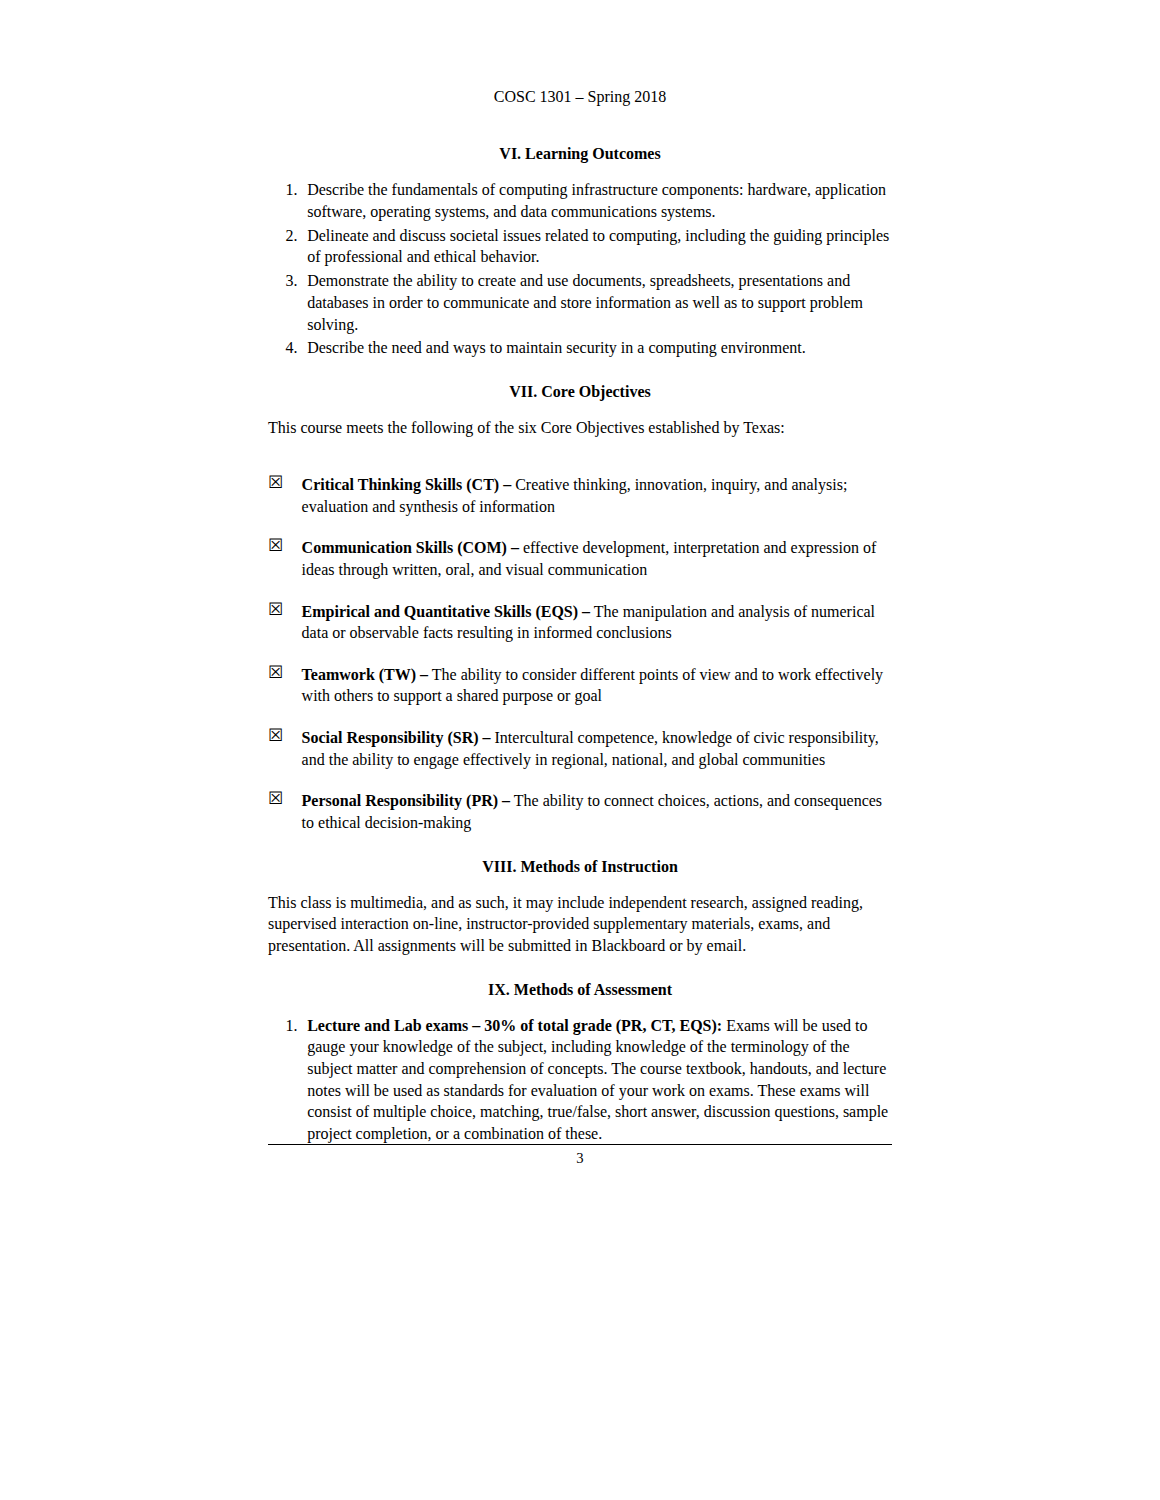COSC 1301 – Spring 2018
VI. Learning Outcomes
Describe the fundamentals of computing infrastructure components: hardware, application software, operating systems, and data communications systems.
Delineate and discuss societal issues related to computing, including the guiding principles of professional and ethical behavior.
Demonstrate the ability to create and use documents, spreadsheets, presentations and databases in order to communicate and store information as well as to support problem solving.
Describe the need and ways to maintain security in a computing environment.
VII. Core Objectives
This course meets the following of the six Core Objectives established by Texas:
☒Critical Thinking Skills (CT) – Creative thinking, innovation, inquiry, and analysis; evaluation and synthesis of information
☒Communication Skills (COM) – effective development, interpretation and expression of ideas through written, oral, and visual communication
☒Empirical and Quantitative Skills (EQS) – The manipulation and analysis of numerical data or observable facts resulting in informed conclusions
☒Teamwork (TW) – The ability to consider different points of view and to work effectively with others to support a shared purpose or goal
☒Social Responsibility (SR) – Intercultural competence, knowledge of civic responsibility, and the ability to engage effectively in regional, national, and global communities
☒Personal Responsibility (PR) – The ability to connect choices, actions, and consequences to ethical decision-making
VIII. Methods of Instruction
This class is multimedia, and as such, it may include independent research, assigned reading, supervised interaction on-line, instructor-provided supplementary materials, exams, and presentation. All assignments will be submitted in Blackboard or by email.
IX. Methods of Assessment
Lecture and Lab exams – 30% of total grade (PR, CT, EQS): Exams will be used to gauge your knowledge of the subject, including knowledge of the terminology of the subject matter and comprehension of concepts. The course textbook, handouts, and lecture notes will be used as standards for evaluation of your work on exams. These exams will consist of multiple choice, matching, true/false, short answer, discussion questions, sample project completion, or a combination of these.
3